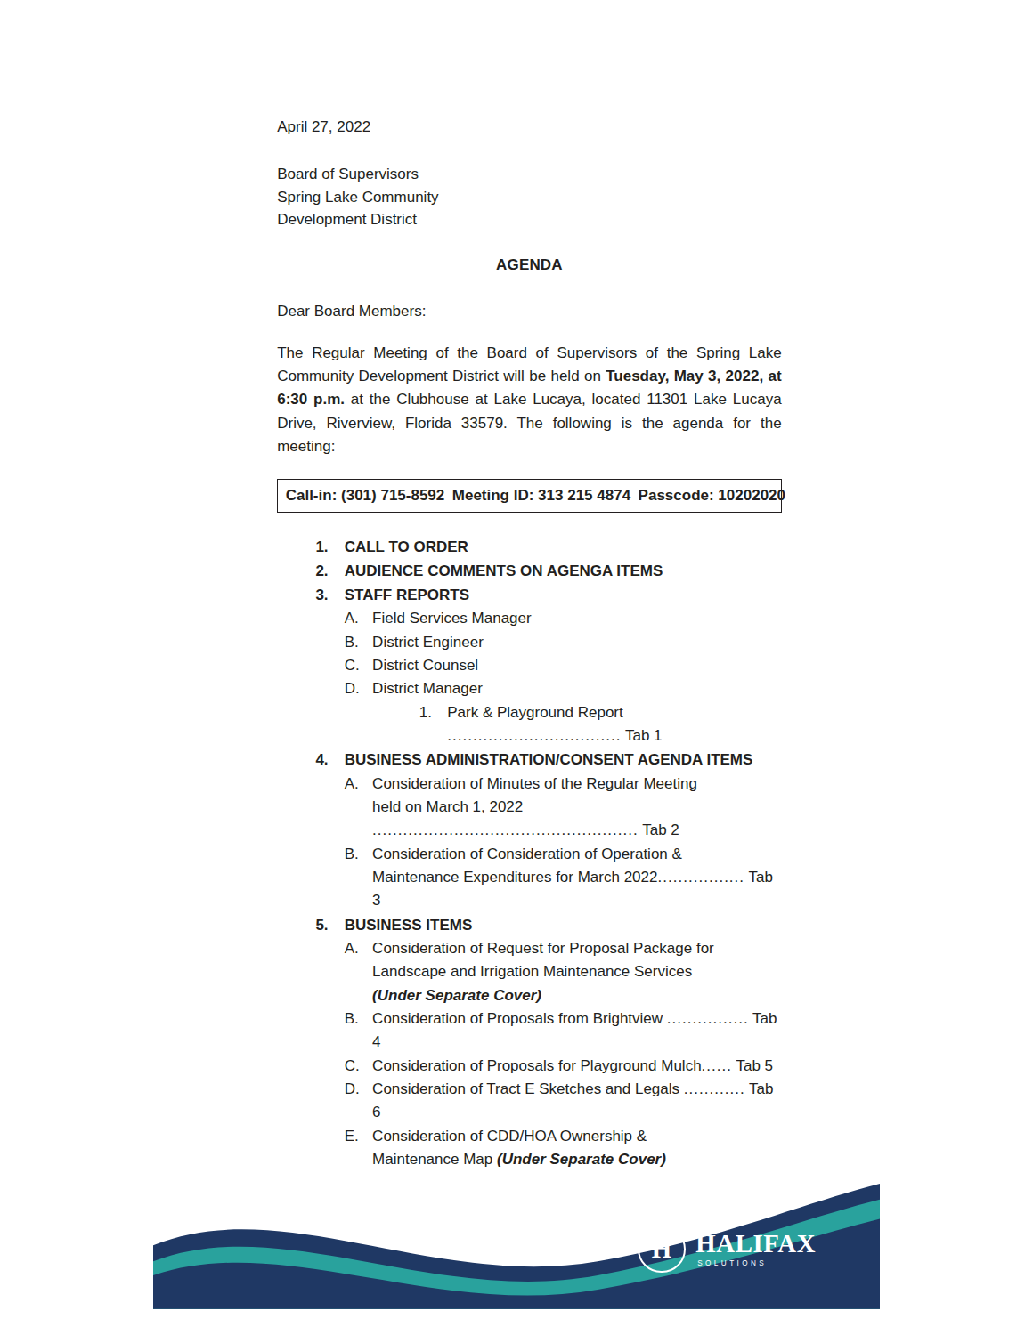April 27, 2022
Board of Supervisors
Spring Lake Community
Development District
AGENDA
Dear Board Members:
The Regular Meeting of the Board of Supervisors of the Spring Lake Community Development District will be held on Tuesday, May 3, 2022, at 6:30 p.m. at the Clubhouse at Lake Lucaya, located 11301 Lake Lucaya Drive, Riverview, Florida 33579. The following is the agenda for the meeting:
Call-in: (301) 715-8592 Meeting ID: 313 215 4874 Passcode: 10202020
CALL TO ORDER
AUDIENCE COMMENTS ON AGENGA ITEMS
STAFF REPORTS
Field Services Manager
District Engineer
District Counsel
District Manager
Park & Playground Report .................................. Tab 1
BUSINESS ADMINISTRATION/CONSENT AGENDA ITEMS
Consideration of Minutes of the Regular Meeting
held on March 1, 2022 .................................................... Tab 2
Consideration of Consideration of Operation &
Maintenance Expenditures for March 2022................. Tab 3
BUSINESS ITEMS
Consideration of Request for Proposal Package for
Landscape and Irrigation Maintenance Services
(Under Separate Cover)
Consideration of Proposals from Brightview ................ Tab 4
Consideration of Proposals for Playground Mulch...... Tab 5
Consideration of Tract E Sketches and Legals ............ Tab 6
Consideration of CDD/HOA Ownership &
Maintenance Map (Under Separate Cover)
H
HALIFAX
SOLUTIONS